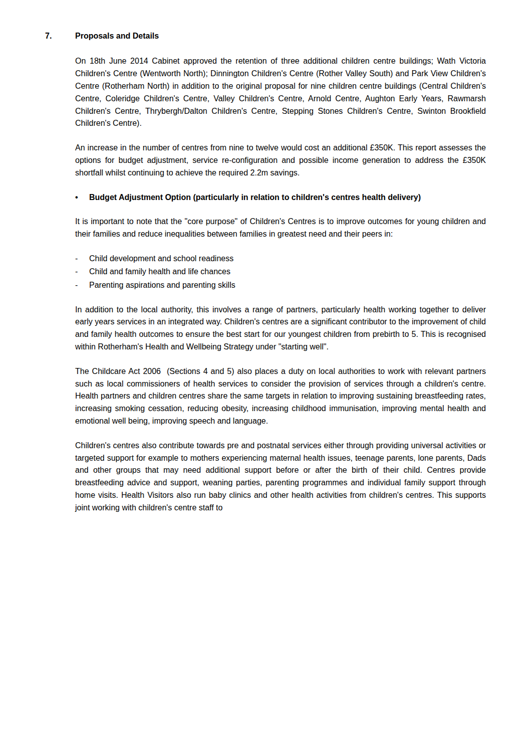7. Proposals and Details
On 18th June 2014 Cabinet approved the retention of three additional children centre buildings; Wath Victoria Children's Centre (Wentworth North); Dinnington Children's Centre (Rother Valley South) and Park View Children's Centre (Rotherham North) in addition to the original proposal for nine children centre buildings (Central Children's Centre, Coleridge Children's Centre, Valley Children's Centre, Arnold Centre, Aughton Early Years, Rawmarsh Children's Centre, Thrybergh/Dalton Children's Centre, Stepping Stones Children's Centre, Swinton Brookfield Children's Centre).
An increase in the number of centres from nine to twelve would cost an additional £350K. This report assesses the options for budget adjustment, service re-configuration and possible income generation to address the £350K shortfall whilst continuing to achieve the required 2.2m savings.
• Budget Adjustment Option (particularly in relation to children's centres health delivery)
It is important to note that the "core purpose" of Children's Centres is to improve outcomes for young children and their families and reduce inequalities between families in greatest need and their peers in:
-Child development and school readiness
-Child and family health and life chances
-Parenting aspirations and parenting skills
In addition to the local authority, this involves a range of partners, particularly health working together to deliver early years services in an integrated way. Children's centres are a significant contributor to the improvement of child and family health outcomes to ensure the best start for our youngest children from prebirth to 5. This is recognised within Rotherham's Health and Wellbeing Strategy under "starting well".
The Childcare Act 2006 (Sections 4 and 5) also places a duty on local authorities to work with relevant partners such as local commissioners of health services to consider the provision of services through a children's centre. Health partners and children centres share the same targets in relation to improving sustaining breastfeeding rates, increasing smoking cessation, reducing obesity, increasing childhood immunisation, improving mental health and emotional well being, improving speech and language.
Children's centres also contribute towards pre and postnatal services either through providing universal activities or targeted support for example to mothers experiencing maternal health issues, teenage parents, lone parents, Dads and other groups that may need additional support before or after the birth of their child. Centres provide breastfeeding advice and support, weaning parties, parenting programmes and individual family support through home visits. Health Visitors also run baby clinics and other health activities from children's centres. This supports joint working with children's centre staff to